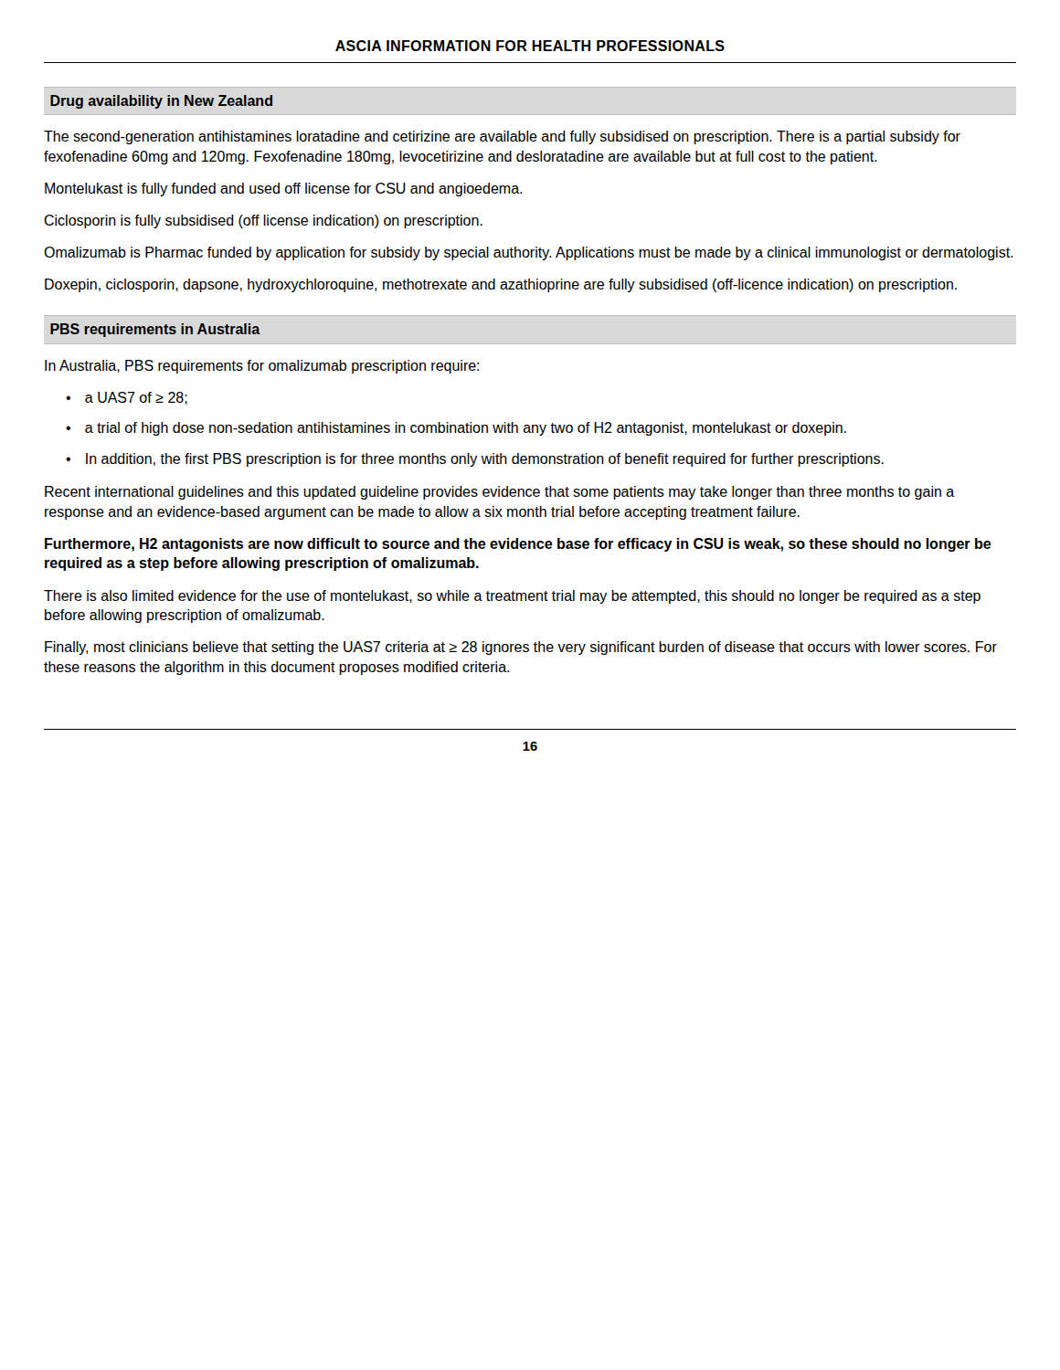ASCIA INFORMATION FOR HEALTH PROFESSIONALS
Drug availability in New Zealand
The second-generation antihistamines loratadine and cetirizine are available and fully subsidised on prescription. There is a partial subsidy for fexofenadine 60mg and 120mg. Fexofenadine 180mg, levocetirizine and desloratadine are available but at full cost to the patient.
Montelukast is fully funded and used off license for CSU and angioedema.
Ciclosporin is fully subsidised (off license indication) on prescription.
Omalizumab is Pharmac funded by application for subsidy by special authority. Applications must be made by a clinical immunologist or dermatologist.
Doxepin, ciclosporin, dapsone, hydroxychloroquine, methotrexate and azathioprine are fully subsidised (off-licence indication) on prescription.
PBS requirements in Australia
In Australia, PBS requirements for omalizumab prescription require:
a UAS7 of ≥ 28;
a trial of high dose non-sedation antihistamines in combination with any two of H2 antagonist, montelukast or doxepin.
In addition, the first PBS prescription is for three months only with demonstration of benefit required for further prescriptions.
Recent international guidelines and this updated guideline provides evidence that some patients may take longer than three months to gain a response and an evidence-based argument can be made to allow a six month trial before accepting treatment failure.
Furthermore, H2 antagonists are now difficult to source and the evidence base for efficacy in CSU is weak, so these should no longer be required as a step before allowing prescription of omalizumab.
There is also limited evidence for the use of montelukast, so while a treatment trial may be attempted, this should no longer be required as a step before allowing prescription of omalizumab.
Finally, most clinicians believe that setting the UAS7 criteria at ≥ 28 ignores the very significant burden of disease that occurs with lower scores. For these reasons the algorithm in this document proposes modified criteria.
16